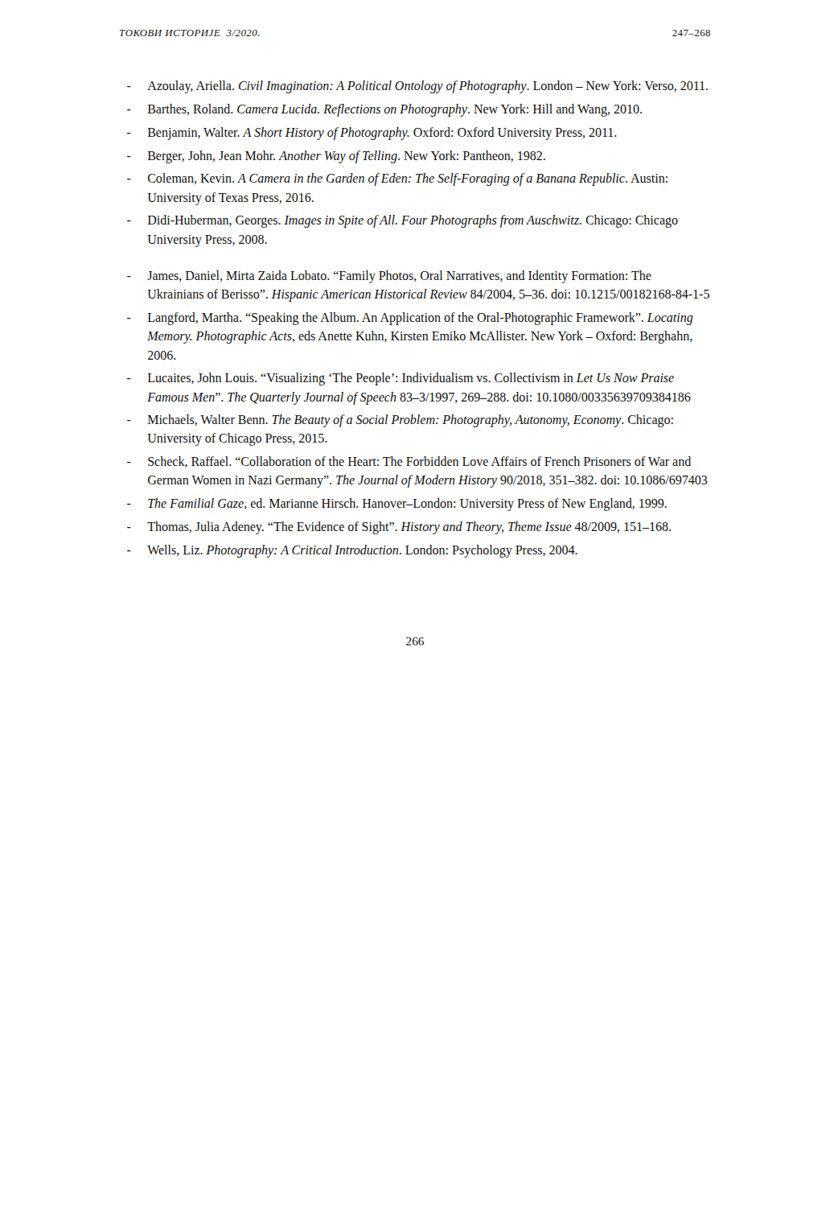ТОКОВИ ИСТОРИЈЕ 3/2020. 247–268
Azoulay, Ariella. Civil Imagination: A Political Ontology of Photography. London – New York: Verso, 2011.
Barthes, Roland. Camera Lucida. Reflections on Photography. New York: Hill and Wang, 2010.
Benjamin, Walter. A Short History of Photography. Oxford: Oxford University Press, 2011.
Berger, John, Jean Mohr. Another Way of Telling. New York: Pantheon, 1982.
Coleman, Kevin. A Camera in the Garden of Eden: The Self-Foraging of a Banana Republic. Austin: University of Texas Press, 2016.
Didi-Huberman, Georges. Images in Spite of All. Four Photographs from Auschwitz. Chicago: Chicago University Press, 2008.
James, Daniel, Mirta Zaida Lobato. “Family Photos, Oral Narratives, and Identity Formation: The Ukrainians of Berisso”. Hispanic American Historical Review 84/2004, 5–36. doi: 10.1215/00182168-84-1-5
Langford, Martha. “Speaking the Album. An Application of the Oral-Photographic Framework”. Locating Memory. Photographic Acts, eds Anette Kuhn, Kirsten Emiko McAllister. New York – Oxford: Berghahn, 2006.
Lucaites, John Louis. “Visualizing ‘The People’: Individualism vs. Collectivism in Let Us Now Praise Famous Men”. The Quarterly Journal of Speech 83–3/1997, 269–288. doi: 10.1080/00335639709384186
Michaels, Walter Benn. The Beauty of a Social Problem: Photography, Autonomy, Economy. Chicago: University of Chicago Press, 2015.
Scheck, Raffael. “Collaboration of the Heart: The Forbidden Love Affairs of French Prisoners of War and German Women in Nazi Germany”. The Journal of Modern History 90/2018, 351–382. doi: 10.1086/697403
The Familial Gaze, ed. Marianne Hirsch. Hanover–London: University Press of New England, 1999.
Thomas, Julia Adeney. “The Evidence of Sight”. History and Theory, Theme Issue 48/2009, 151–168.
Wells, Liz. Photography: A Critical Introduction. London: Psychology Press, 2004.
266